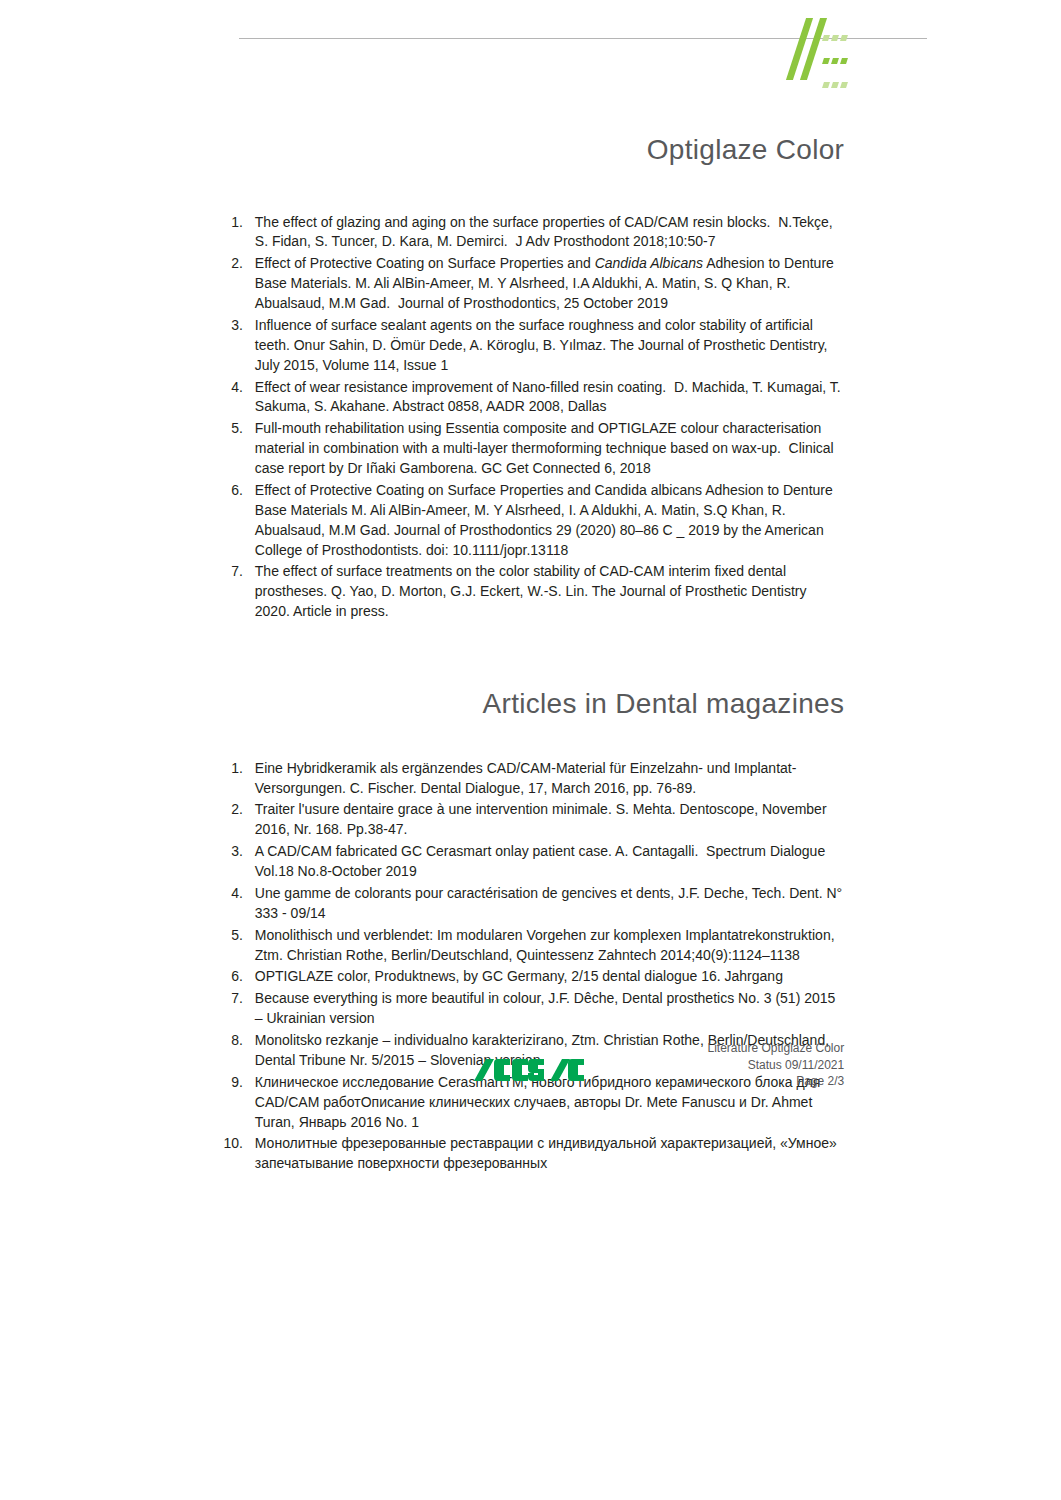Optiglaze Color
The effect of glazing and aging on the surface properties of CAD/CAM resin blocks. N.Tekçe, S. Fidan, S. Tuncer, D. Kara, M. Demirci. J Adv Prosthodont 2018;10:50-7
Effect of Protective Coating on Surface Properties and Candida Albicans Adhesion to Denture Base Materials. M. Ali AlBin-Ameer, M. Y Alsrheed, I.A Aldukhi, A. Matin, S. Q Khan, R. Abualsaud, M.M Gad. Journal of Prosthodontics, 25 October 2019
Influence of surface sealant agents on the surface roughness and color stability of artificial teeth. Onur Sahin, D. Ömür Dede, A. Köroglu, B. Yılmaz. The Journal of Prosthetic Dentistry, July 2015, Volume 114, Issue 1
Effect of wear resistance improvement of Nano-filled resin coating. D. Machida, T. Kumagai, T. Sakuma, S. Akahane. Abstract 0858, AADR 2008, Dallas
Full-mouth rehabilitation using Essentia composite and OPTIGLAZE colour characterisation material in combination with a multi-layer thermoforming technique based on wax-up. Clinical case report by Dr Iñaki Gamborena. GC Get Connected 6, 2018
Effect of Protective Coating on Surface Properties and Candida albicans Adhesion to Denture Base Materials M. Ali AlBin-Ameer, M. Y Alsrheed, I. A Aldukhi, A. Matin, S.Q Khan, R. Abualsaud, M.M Gad. Journal of Prosthodontics 29 (2020) 80–86 C _ 2019 by the American College of Prosthodontists. doi: 10.1111/jopr.13118
The effect of surface treatments on the color stability of CAD-CAM interim fixed dental prostheses. Q. Yao, D. Morton, G.J. Eckert, W.-S. Lin. The Journal of Prosthetic Dentistry 2020. Article in press.
Articles in Dental magazines
Eine Hybridkeramik als ergänzendes CAD/CAM-Material für Einzelzahn- und Implantat-Versorgungen. C. Fischer. Dental Dialogue, 17, March 2016, pp. 76-89.
Traiter l'usure dentaire grace à une intervention minimale. S. Mehta. Dentoscope, November 2016, Nr. 168. Pp.38-47.
A CAD/CAM fabricated GC Cerasmart onlay patient case. A. Cantagalli. Spectrum Dialogue Vol.18 No.8-October 2019
Une gamme de colorants pour caractérisation de gencives et dents, J.F. Deche, Tech. Dent. N° 333 - 09/14
Monolithisch und verblendet: Im modularen Vorgehen zur komplexen Implantatrekonstruktion, Ztm. Christian Rothe, Berlin/Deutschland, Quintessenz Zahntech 2014;40(9):1124–1138
OPTIGLAZE color, Produktnews, by GC Germany, 2/15 dental dialogue 16. Jahrgang
Because everything is more beautiful in colour, J.F. Dêche, Dental prosthetics No. 3 (51) 2015 – Ukrainian version
Monolitsko rezkanje – individualno karakterizirano, Ztm. Christian Rothe, Berlin/Deutschland, Dental Tribune Nr. 5/2015 – Slovenian version
Клиническое исследование CerasmartTM, нового гибридного керамического блока для CAD/CAM работОписание клинических случаев, авторы Dr. Mete Fanuscu и Dr. Ahmet Turan, Январь 2016 No. 1
Монолитные фрезерованные реставрации с индивидуальной характеризацией, «Умное» запечатывание поверхности фрезерованных
Literature Optiglaze Color
Status 09/11/2021
Page 2/3